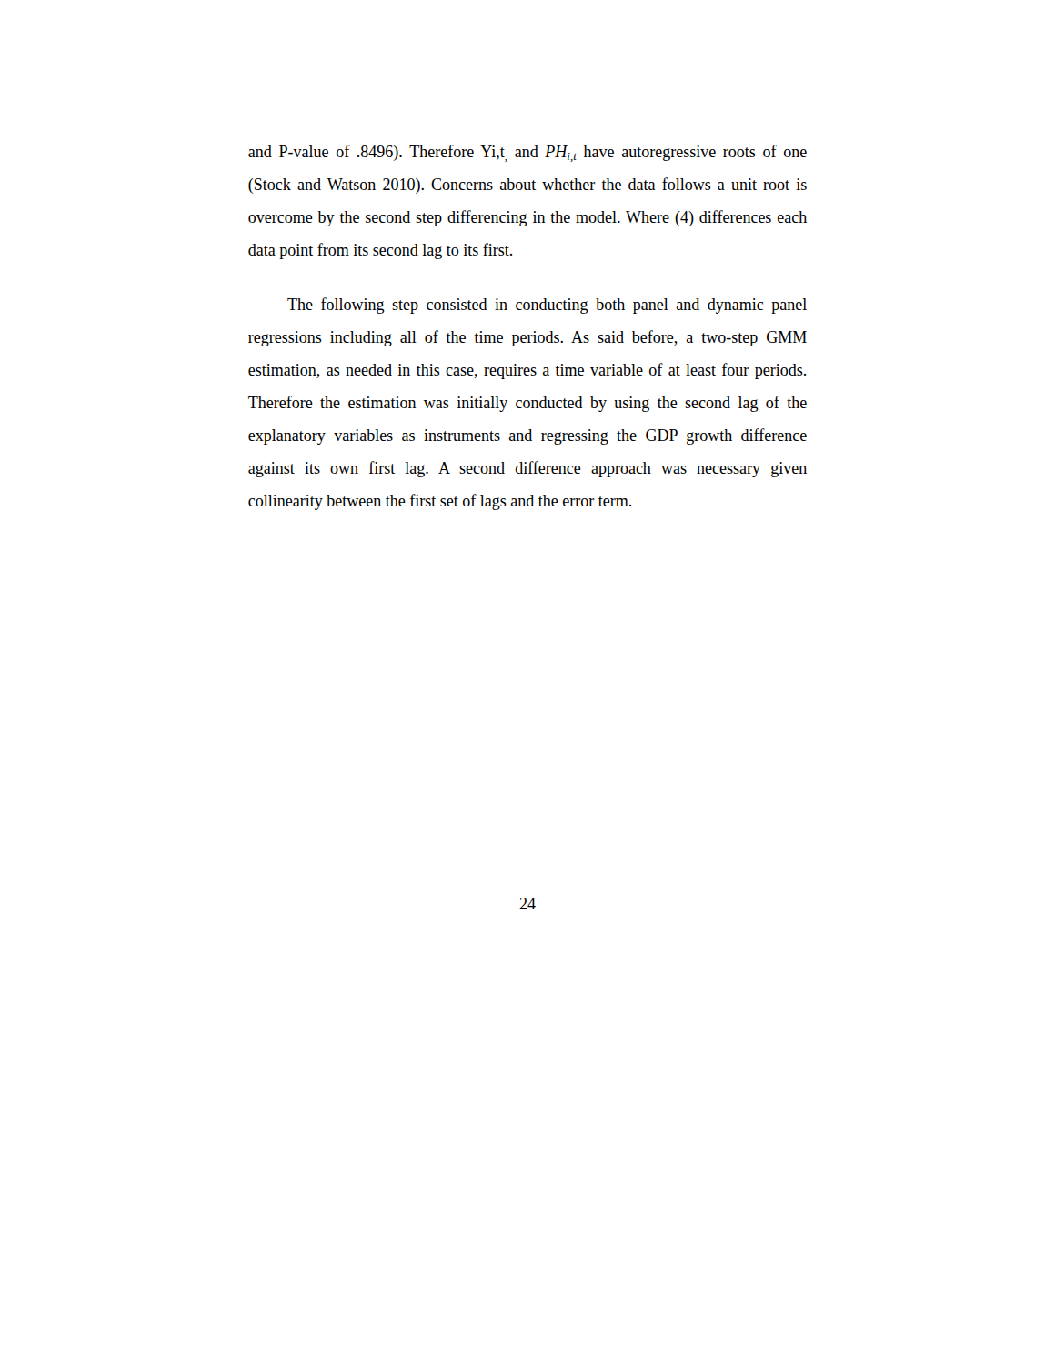and P-value of .8496). Therefore Yi,t, and PHi,t have autoregressive roots of one (Stock and Watson 2010). Concerns about whether the data follows a unit root is overcome by the second step differencing in the model. Where (4) differences each data point from its second lag to its first.
The following step consisted in conducting both panel and dynamic panel regressions including all of the time periods. As said before, a two-step GMM estimation, as needed in this case, requires a time variable of at least four periods. Therefore the estimation was initially conducted by using the second lag of the explanatory variables as instruments and regressing the GDP growth difference against its own first lag. A second difference approach was necessary given collinearity between the first set of lags and the error term.
24